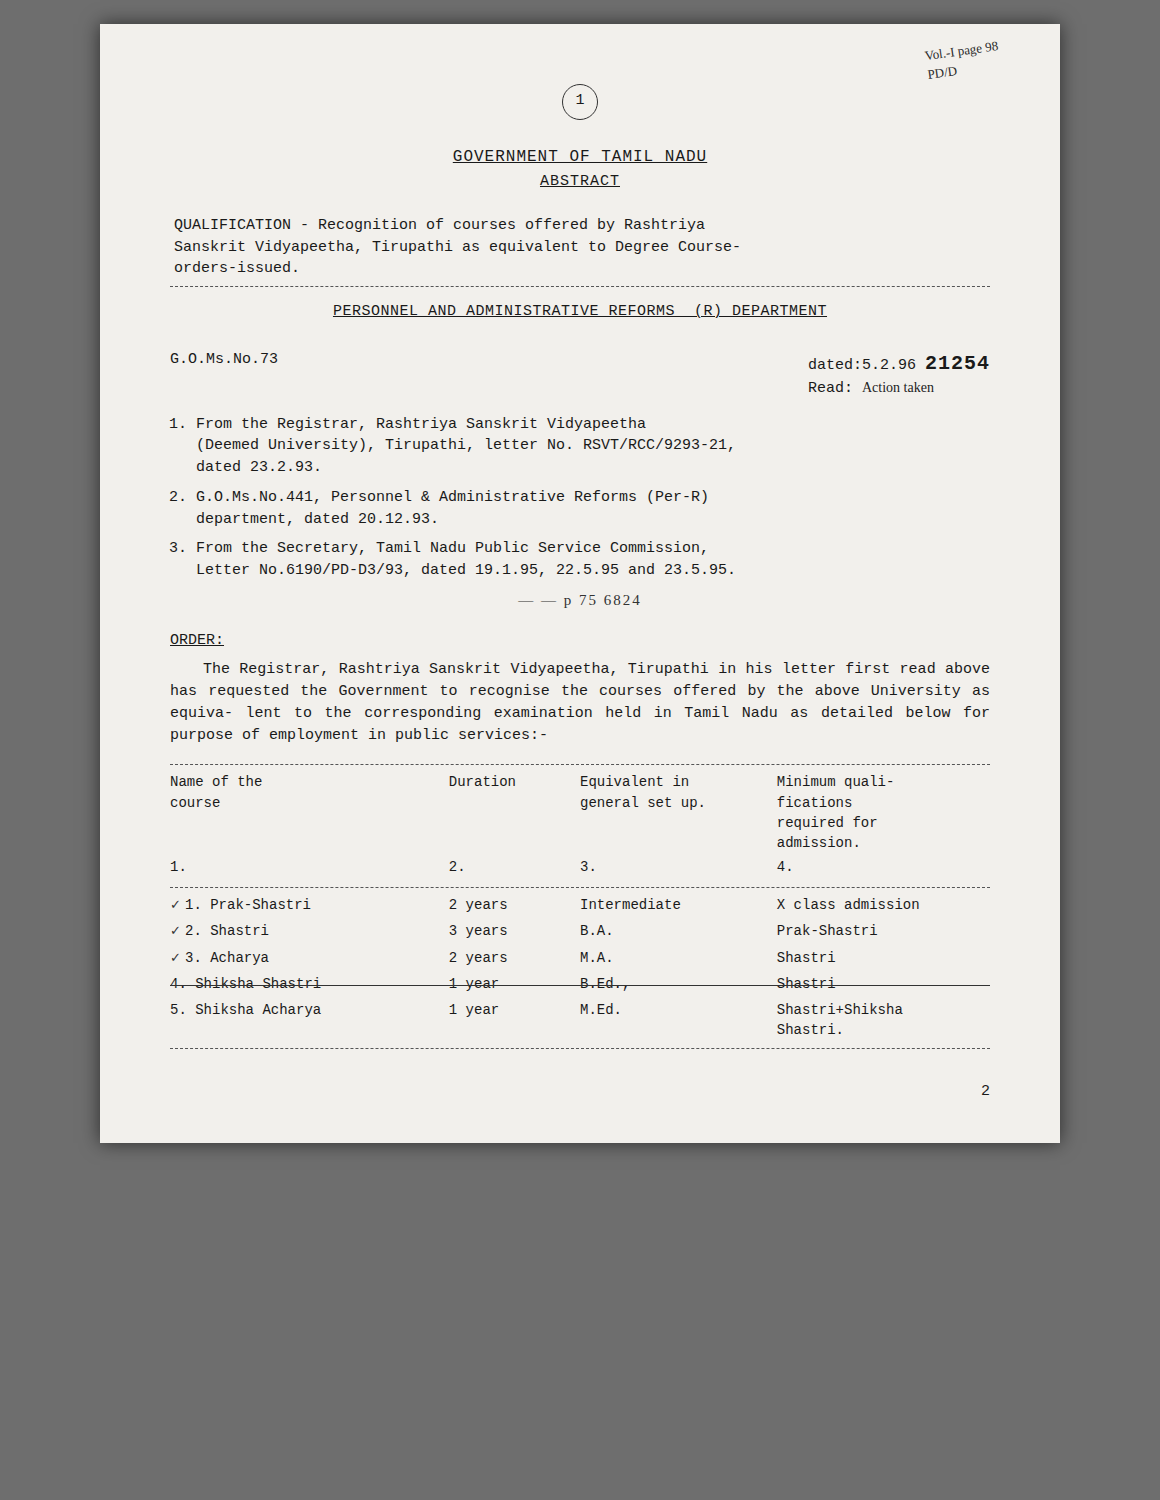Vol.-I page 98 PD/D
1
GOVERNMENT OF TAMIL NADU
ABSTRACT
QUALIFICATION - Recognition of courses offered by Rashtriya
Sanskrit Vidyapeetha, Tirupathi as equivalent to Degree Course-
orders-issued.
PERSONNEL AND ADMINISTRATIVE REFORMS (R) DEPARTMENT
G.O.Ms.No.73
dated:5.2.96 21254
Read: Action taken
From the Registrar, Rashtriya Sanskrit Vidyapeetha
(Deemed University), Tirupathi, letter No. RSVT/RCC/9293-21,
dated 23.2.93.
G.O.Ms.No.441, Personnel & Administrative Reforms (Per-R)
department, dated 20.12.93.
From the Secretary, Tamil Nadu Public Service Commission,
Letter No.6190/PD-D3/93, dated 19.1.95, 22.5.95 and 23.5.95.
— — p 75 6824
ORDER:
The Registrar, Rashtriya Sanskrit Vidyapeetha, Tirupathi in his letter first read above has requested the Government to recognise the courses offered by the above University as equiva- lent to the corresponding examination held in Tamil Nadu as detailed below for purpose of employment in public services:-
| Name of the course | Duration | Equivalent in general set up. | Minimum quali- fications required for admission. |
| --- | --- | --- | --- |
| 1. | 2. | 3. | 4. |
| ✓ 1. Prak-Shastri | 2 years | Intermediate | X class admission |
| ✓ 2. Shastri | 3 years | B.A. | Prak-Shastri |
| ✓ 3. Acharya | 2 years | M.A. | Shastri |
| 4. Shiksha Shastri | 1 year | B.Ed., | Shastri |
| 5. Shiksha Acharya | 1 year | M.Ed. | Shastri+Shiksha Shastri. |
2